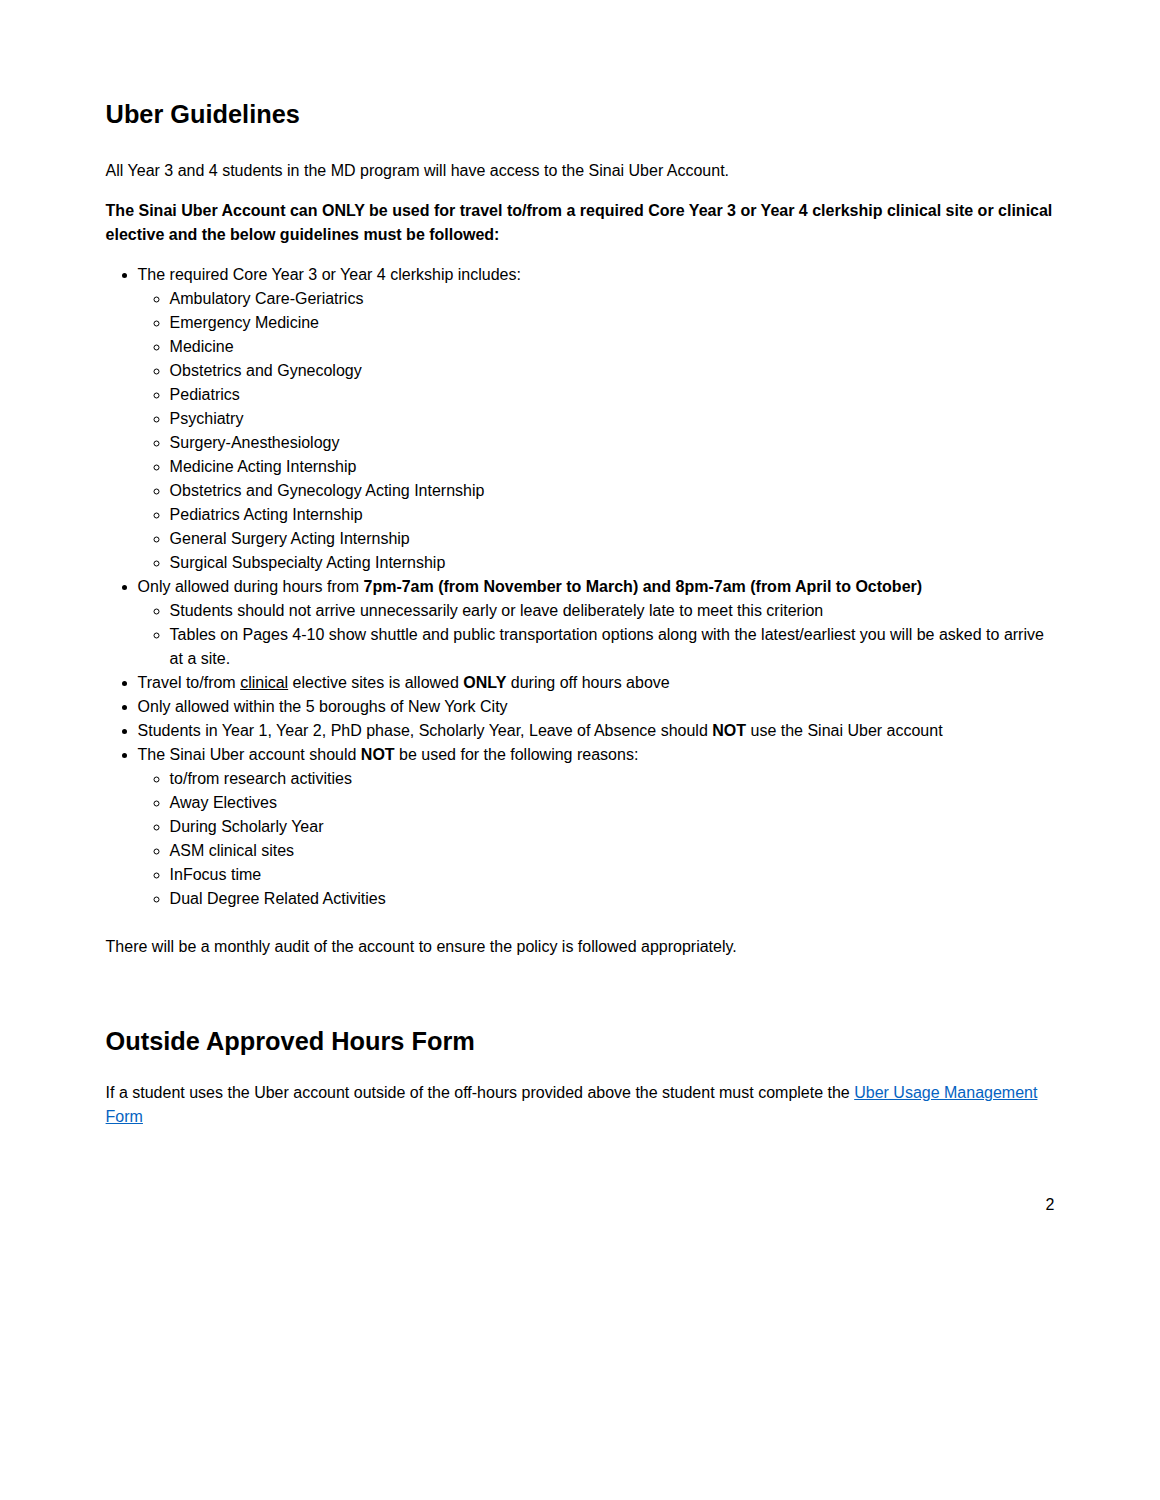Uber Guidelines
All Year 3 and 4 students in the MD program will have access to the Sinai Uber Account.
The Sinai Uber Account can ONLY be used for travel to/from a required Core Year 3 or Year 4 clerkship clinical site or clinical elective and the below guidelines must be followed:
The required Core Year 3 or Year 4 clerkship includes:
Ambulatory Care-Geriatrics
Emergency Medicine
Medicine
Obstetrics and Gynecology
Pediatrics
Psychiatry
Surgery-Anesthesiology
Medicine Acting Internship
Obstetrics and Gynecology Acting Internship
Pediatrics Acting Internship
General Surgery Acting Internship
Surgical Subspecialty Acting Internship
Only allowed during hours from 7pm-7am (from November to March) and 8pm-7am (from April to October)
Students should not arrive unnecessarily early or leave deliberately late to meet this criterion
Tables on Pages 4-10 show shuttle and public transportation options along with the latest/earliest you will be asked to arrive at a site.
Travel to/from clinical elective sites is allowed ONLY during off hours above
Only allowed within the 5 boroughs of New York City
Students in Year 1, Year 2, PhD phase, Scholarly Year, Leave of Absence should NOT use the Sinai Uber account
The Sinai Uber account should NOT be used for the following reasons:
to/from research activities
Away Electives
During Scholarly Year
ASM clinical sites
InFocus time
Dual Degree Related Activities
There will be a monthly audit of the account to ensure the policy is followed appropriately.
Outside Approved Hours Form
If a student uses the Uber account outside of the off-hours provided above the student must complete the Uber Usage Management Form
2